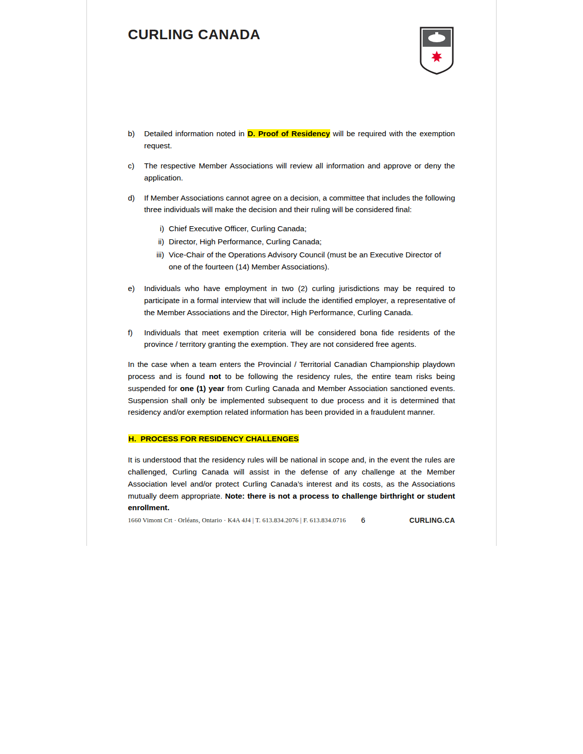CURLING CANADA
b) Detailed information noted in D. Proof of Residency will be required with the exemption request.
c) The respective Member Associations will review all information and approve or deny the application.
d) If Member Associations cannot agree on a decision, a committee that includes the following three individuals will make the decision and their ruling will be considered final:
i) Chief Executive Officer, Curling Canada;
ii) Director, High Performance, Curling Canada;
iii) Vice-Chair of the Operations Advisory Council (must be an Executive Director of one of the fourteen (14) Member Associations).
e) Individuals who have employment in two (2) curling jurisdictions may be required to participate in a formal interview that will include the identified employer, a representative of the Member Associations and the Director, High Performance, Curling Canada.
f) Individuals that meet exemption criteria will be considered bona fide residents of the province / territory granting the exemption. They are not considered free agents.
In the case when a team enters the Provincial / Territorial Canadian Championship playdown process and is found not to be following the residency rules, the entire team risks being suspended for one (1) year from Curling Canada and Member Association sanctioned events. Suspension shall only be implemented subsequent to due process and it is determined that residency and/or exemption related information has been provided in a fraudulent manner.
H. PROCESS FOR RESIDENCY CHALLENGES
It is understood that the residency rules will be national in scope and, in the event the rules are challenged, Curling Canada will assist in the defense of any challenge at the Member Association level and/or protect Curling Canada’s interest and its costs, as the Associations mutually deem appropriate. Note: there is not a process to challenge birthright or student enrollment.
1660 Vimont Crt · Orléans, Ontario · K4A 4J4 | T. 613.834.2076 | F. 613.834.0716
6
CURLING.CA